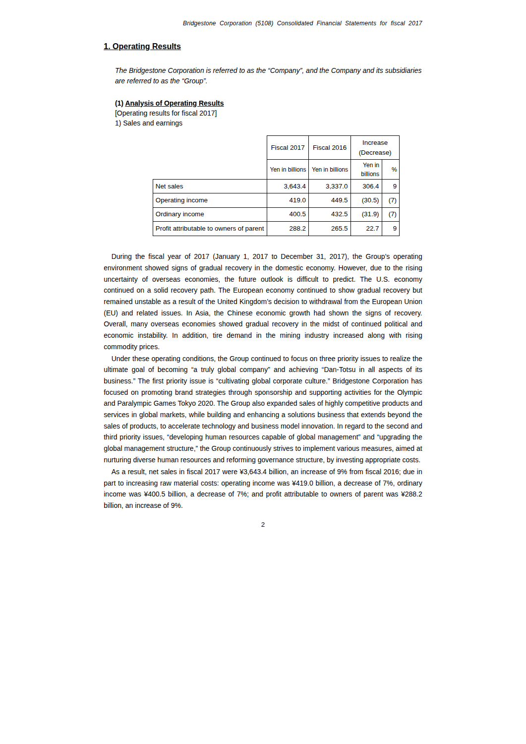Bridgestone Corporation (5108) Consolidated Financial Statements for fiscal 2017
1. Operating Results
The Bridgestone Corporation is referred to as the “Company”, and the Company and its subsidiaries are referred to as the “Group”.
(1) Analysis of Operating Results
[Operating results for fiscal 2017]
1) Sales and earnings
| | Fiscal 2017 | Fiscal 2016 | Increase (Decrease) |
| --- | --- | --- | --- |
| | Yen in billions | Yen in billions | Yen in billions | % |
| Net sales | 3,643.4 | 3,337.0 | 306.4 | 9 |
| Operating income | 419.0 | 449.5 | (30.5) | (7) |
| Ordinary income | 400.5 | 432.5 | (31.9) | (7) |
| Profit attributable to owners of parent | 288.2 | 265.5 | 22.7 | 9 |
During the fiscal year of 2017 (January 1, 2017 to December 31, 2017), the Group’s operating environment showed signs of gradual recovery in the domestic economy. However, due to the rising uncertainty of overseas economies, the future outlook is difficult to predict. The U.S. economy continued on a solid recovery path. The European economy continued to show gradual recovery but remained unstable as a result of the United Kingdom’s decision to withdrawal from the European Union (EU) and related issues. In Asia, the Chinese economic growth had shown the signs of recovery. Overall, many overseas economies showed gradual recovery in the midst of continued political and economic instability. In addition, tire demand in the mining industry increased along with rising commodity prices.
Under these operating conditions, the Group continued to focus on three priority issues to realize the ultimate goal of becoming “a truly global company” and achieving “Dan-Totsu in all aspects of its business.” The first priority issue is “cultivating global corporate culture.” Bridgestone Corporation has focused on promoting brand strategies through sponsorship and supporting activities for the Olympic and Paralympic Games Tokyo 2020. The Group also expanded sales of highly competitive products and services in global markets, while building and enhancing a solutions business that extends beyond the sales of products, to accelerate technology and business model innovation. In regard to the second and third priority issues, “developing human resources capable of global management” and “upgrading the global management structure,” the Group continuously strives to implement various measures, aimed at nurturing diverse human resources and reforming governance structure, by investing appropriate costs.
As a result, net sales in fiscal 2017 were ¥3,643.4 billion, an increase of 9% from fiscal 2016; due in part to increasing raw material costs: operating income was ¥419.0 billion, a decrease of 7%, ordinary income was ¥400.5 billion, a decrease of 7%; and profit attributable to owners of parent was ¥288.2 billion, an increase of 9%.
2